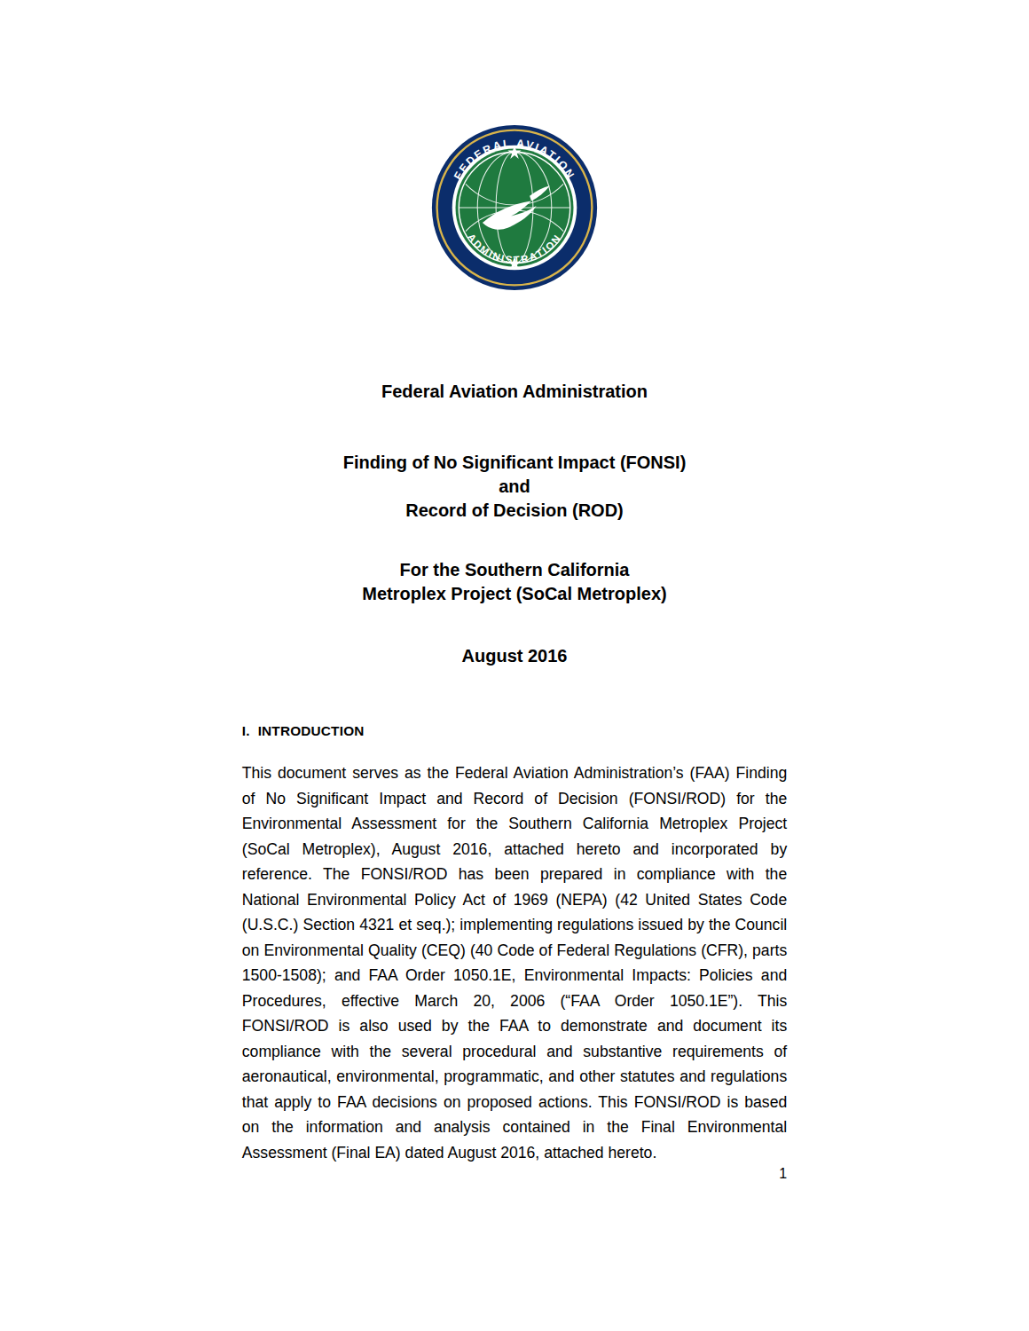FEDERAL AVIATION ADMINISTRATION
Federal Aviation Administration
Finding of No Significant Impact (FONSI)
and
Record of Decision (ROD)
For the Southern California
Metroplex Project (SoCal Metroplex)
August 2016
I. INTRODUCTION
This document serves as the Federal Aviation Administration’s (FAA) Finding of No Significant Impact and Record of Decision (FONSI/ROD) for the Environmental Assessment for the Southern California Metroplex Project (SoCal Metroplex), August 2016, attached hereto and incorporated by reference. The FONSI/ROD has been prepared in compliance with the National Environmental Policy Act of 1969 (NEPA) (42 United States Code (U.S.C.) Section 4321 et seq.); implementing regulations issued by the Council on Environmental Quality (CEQ) (40 Code of Federal Regulations (CFR), parts 1500-1508); and FAA Order 1050.1E, Environmental Impacts: Policies and Procedures, effective March 20, 2006 (“FAA Order 1050.1E”). This FONSI/ROD is also used by the FAA to demonstrate and document its compliance with the several procedural and substantive requirements of aeronautical, environmental, programmatic, and other statutes and regulations that apply to FAA decisions on proposed actions. This FONSI/ROD is based on the information and analysis contained in the Final Environmental Assessment (Final EA) dated August 2016, attached hereto.
1